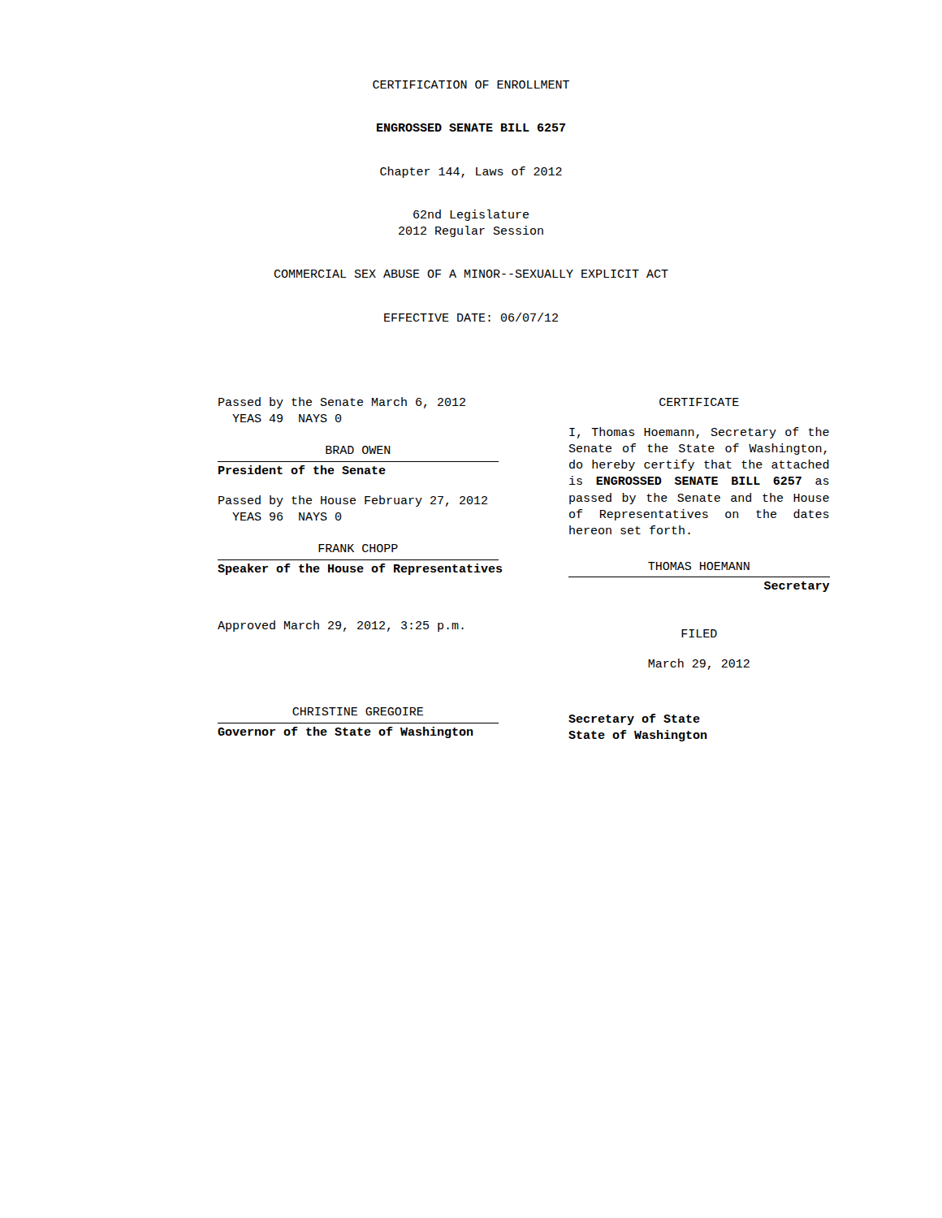CERTIFICATION OF ENROLLMENT
ENGROSSED SENATE BILL 6257
Chapter 144, Laws of 2012
62nd Legislature
2012 Regular Session
COMMERCIAL SEX ABUSE OF A MINOR--SEXUALLY EXPLICIT ACT
EFFECTIVE DATE: 06/07/12
Passed by the Senate March 6, 2012
YEAS 49 NAYS 0
BRAD OWEN
President of the Senate
Passed by the House February 27, 2012
YEAS 96 NAYS 0
FRANK CHOPP
Speaker of the House of Representatives
Approved March 29, 2012, 3:25 p.m.
CHRISTINE GREGOIRE
Governor of the State of Washington
CERTIFICATE
I, Thomas Hoemann, Secretary of the Senate of the State of Washington, do hereby certify that the attached is ENGROSSED SENATE BILL 6257 as passed by the Senate and the House of Representatives on the dates hereon set forth.
THOMAS HOEMANN
Secretary
FILED
March 29, 2012
Secretary of State
State of Washington